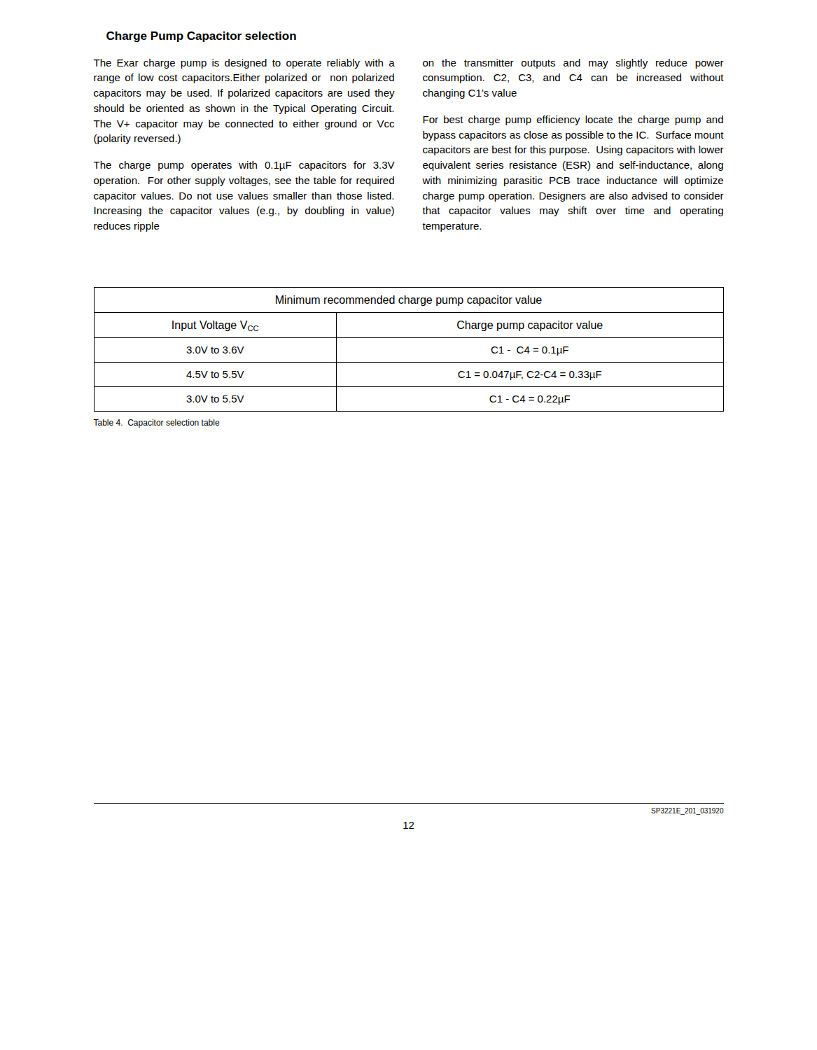Charge Pump Capacitor selection
The Exar charge pump is designed to operate reliably with a range of low cost capacitors.Either polarized or non polarized capacitors may be used. If polarized capacitors are used they should be oriented as shown in the Typical Operating Circuit. The V+ capacitor may be connected to either ground or Vcc (polarity reversed.)
The charge pump operates with 0.1µF capacitors for 3.3V operation. For other supply voltages, see the table for required capacitor values. Do not use values smaller than those listed. Increasing the capacitor values (e.g., by doubling in value) reduces ripple
on the transmitter outputs and may slightly reduce power consumption. C2, C3, and C4 can be increased without changing C1’s value
For best charge pump efficiency locate the charge pump and bypass capacitors as close as possible to the IC. Surface mount capacitors are best for this purpose. Using capacitors with lower equivalent series resistance (ESR) and self-inductance, along with minimizing parasitic PCB trace inductance will optimize charge pump operation. Designers are also advised to consider that capacitor values may shift over time and operating temperature.
| Minimum recommended charge pump capacitor value |
| Input Voltage V CC | Charge pump capacitor value |
| 3.0V to 3.6V | C1 - C4 = 0.1µF |
| 4.5V to 5.5V | C1 = 0.047µF, C2-C4 = 0.33µF |
| 3.0V to 5.5V | C1 - C4 = 0.22µF |
Table 4. Capacitor selection table
SP3221E_201_031920
12